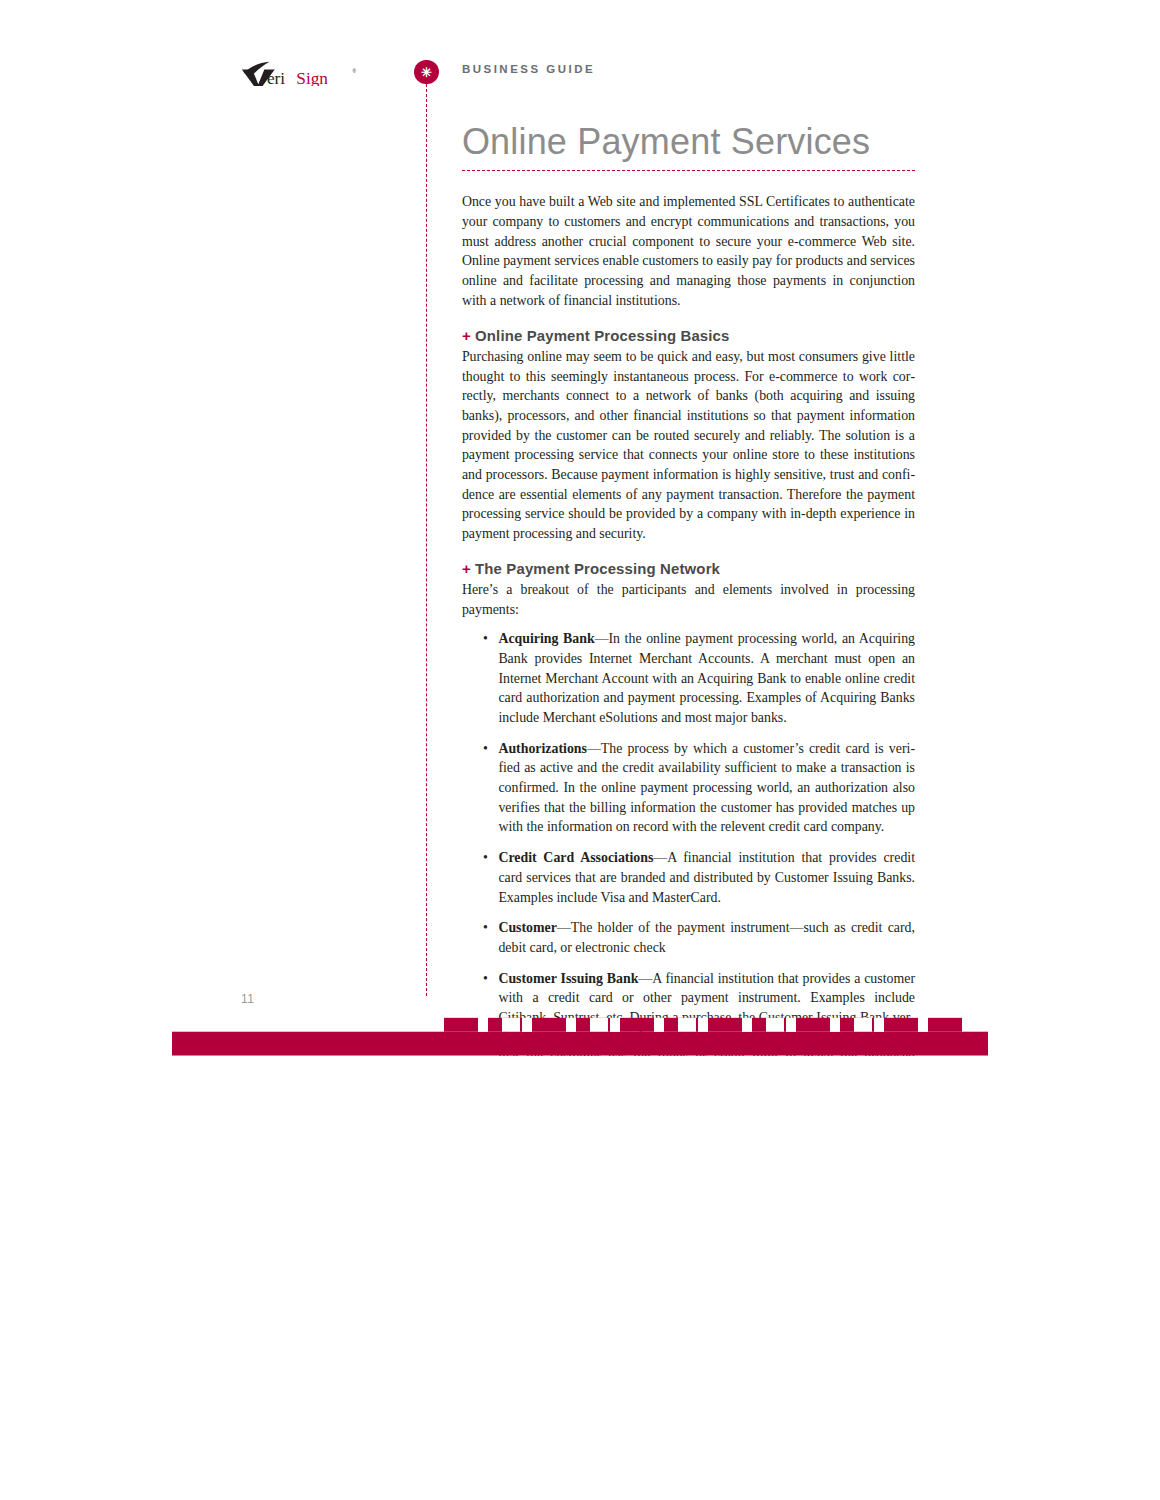eri Sign ®
✳
Business Guide
Online Payment Services
Once you have built a Web site and implemented SSL Certificates to authenticate your company to customers and encrypt communications and transactions, you must address another crucial component to secure your e-commerce Web site. Online payment services enable customers to easily pay for products and services online and facilitate processing and managing those payments in conjunction with a network of financial institutions.
+ Online Payment Processing Basics
Purchasing online may seem to be quick and easy, but most consumers give little thought to this seemingly instantaneous process. For e-commerce to work correctly, merchants connect to a network of banks (both acquiring and issuing banks), processors, and other financial institutions so that payment information provided by the customer can be routed securely and reliably. The solution is a payment processing service that connects your online store to these institutions and processors. Because payment information is highly sensitive, trust and confidence are essential elements of any payment transaction. Therefore the payment processing service should be provided by a company with in-depth experience in payment processing and security.
+ The Payment Processing Network
Here’s a breakout of the participants and elements involved in processing payments:
Acquiring Bank—In the online payment processing world, an Acquiring Bank provides Internet Merchant Accounts. A merchant must open an Internet Merchant Account with an Acquiring Bank to enable online credit card authorization and payment processing. Examples of Acquiring Banks include Merchant eSolutions and most major banks.
Authorizations—The process by which a customer’s credit card is verified as active and the credit availability sufficient to make a transaction is confirmed. In the online payment processing world, an authorization also verifies that the billing information the customer has provided matches up with the information on record with the relevent credit card company.
Credit Card Associations—A financial institution that provides credit card services that are branded and distributed by Customer Issuing Banks. Examples include Visa and MasterCard.
Customer—The holder of the payment instrument—such as credit card, debit card, or electronic check
Customer Issuing Bank—A financial institution that provides a customer with a credit card or other payment instrument. Examples include Citibank, Suntrust, etc. During a purchase, the Customer Issuing Bank verifies that the payment information submitted to the merchant is valid and that the customer has the funds or credit limit to make the proposed purchase.
Internet Merchant Account—A special account with an Acquiring Bank that allows the merchant to accept credit cards over the Internet. The merchant typically pays a processing fee for each transaction processed, also known as the discount rate. A merchant applies for an Internet Merchant Account in a process similar to applying for a commercial loan. The fees charged by the Acquiring Bank will vary.
11